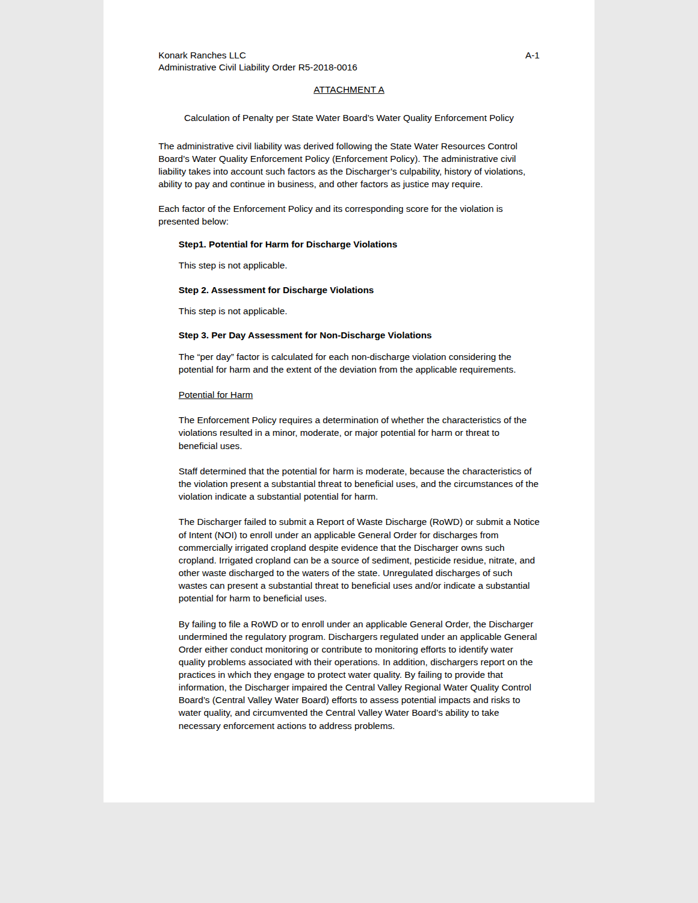Konark Ranches LLC
Administrative Civil Liability Order R5-2018-0016
A-1
ATTACHMENT A
Calculation of Penalty per State Water Board’s Water Quality Enforcement Policy
The administrative civil liability was derived following the State Water Resources Control Board’s Water Quality Enforcement Policy (Enforcement Policy). The administrative civil liability takes into account such factors as the Discharger’s culpability, history of violations, ability to pay and continue in business, and other factors as justice may require.
Each factor of the Enforcement Policy and its corresponding score for the violation is presented below:
Step1. Potential for Harm for Discharge Violations
This step is not applicable.
Step 2. Assessment for Discharge Violations
This step is not applicable.
Step 3. Per Day Assessment for Non-Discharge Violations
The “per day” factor is calculated for each non-discharge violation considering the potential for harm and the extent of the deviation from the applicable requirements.
Potential for Harm
The Enforcement Policy requires a determination of whether the characteristics of the violations resulted in a minor, moderate, or major potential for harm or threat to beneficial uses.
Staff determined that the potential for harm is moderate, because the characteristics of the violation present a substantial threat to beneficial uses, and the circumstances of the violation indicate a substantial potential for harm.
The Discharger failed to submit a Report of Waste Discharge (RoWD) or submit a Notice of Intent (NOI) to enroll under an applicable General Order for discharges from commercially irrigated cropland despite evidence that the Discharger owns such cropland. Irrigated cropland can be a source of sediment, pesticide residue, nitrate, and other waste discharged to the waters of the state. Unregulated discharges of such wastes can present a substantial threat to beneficial uses and/or indicate a substantial potential for harm to beneficial uses.
By failing to file a RoWD or to enroll under an applicable General Order, the Discharger undermined the regulatory program. Dischargers regulated under an applicable General Order either conduct monitoring or contribute to monitoring efforts to identify water quality problems associated with their operations. In addition, dischargers report on the practices in which they engage to protect water quality. By failing to provide that information, the Discharger impaired the Central Valley Regional Water Quality Control Board’s (Central Valley Water Board) efforts to assess potential impacts and risks to water quality, and circumvented the Central Valley Water Board’s ability to take necessary enforcement actions to address problems.